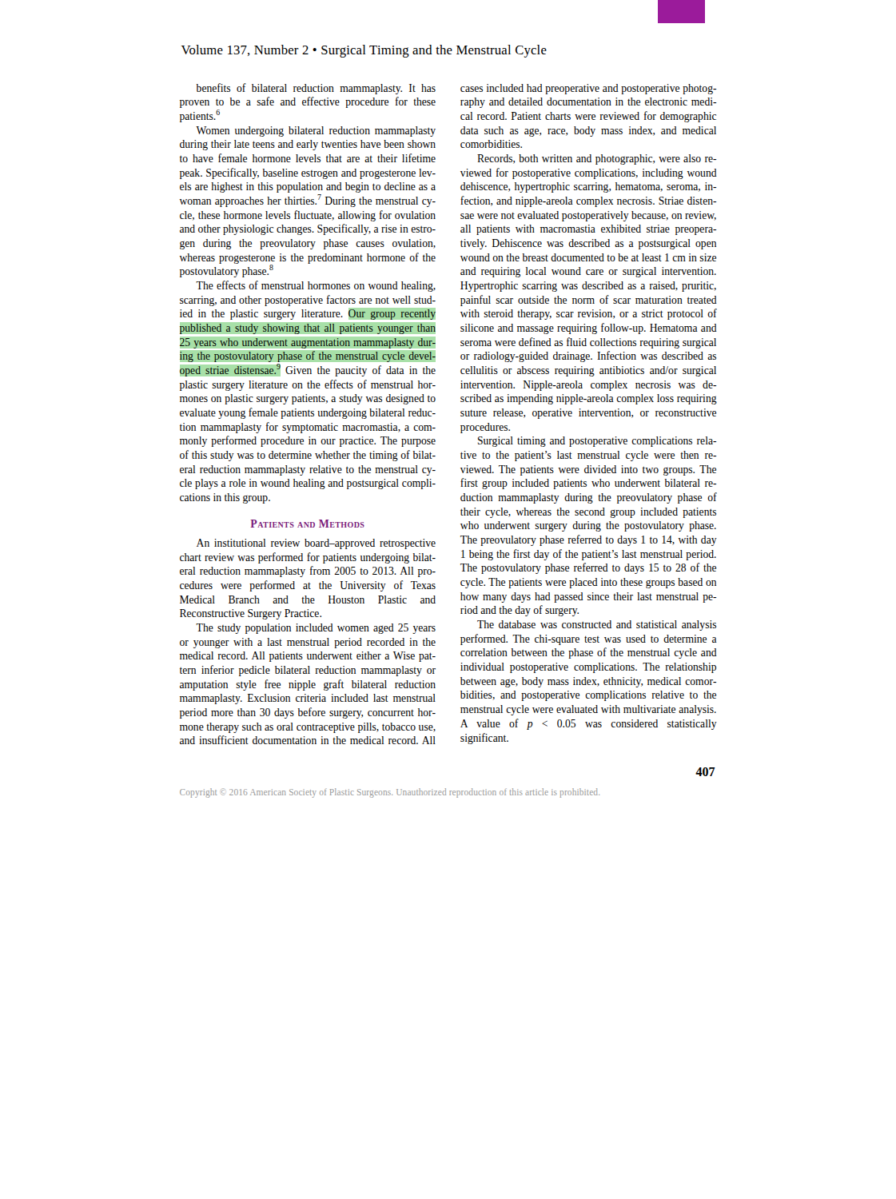Volume 137, Number 2 • Surgical Timing and the Menstrual Cycle
benefits of bilateral reduction mammaplasty. It has proven to be a safe and effective procedure for these patients.6
Women undergoing bilateral reduction mammaplasty during their late teens and early twenties have been shown to have female hormone levels that are at their lifetime peak. Specifically, baseline estrogen and progesterone levels are highest in this population and begin to decline as a woman approaches her thirties.7 During the menstrual cycle, these hormone levels fluctuate, allowing for ovulation and other physiologic changes. Specifically, a rise in estrogen during the preovulatory phase causes ovulation, whereas progesterone is the predominant hormone of the postovulatory phase.8
The effects of menstrual hormones on wound healing, scarring, and other postoperative factors are not well studied in the plastic surgery literature. Our group recently published a study showing that all patients younger than 25 years who underwent augmentation mammaplasty during the postovulatory phase of the menstrual cycle developed striae distensae.9 Given the paucity of data in the plastic surgery literature on the effects of menstrual hormones on plastic surgery patients, a study was designed to evaluate young female patients undergoing bilateral reduction mammaplasty for symptomatic macromastia, a commonly performed procedure in our practice. The purpose of this study was to determine whether the timing of bilateral reduction mammaplasty relative to the menstrual cycle plays a role in wound healing and postsurgical complications in this group.
Patients and Methods
An institutional review board–approved retrospective chart review was performed for patients undergoing bilateral reduction mammaplasty from 2005 to 2013. All procedures were performed at the University of Texas Medical Branch and the Houston Plastic and Reconstructive Surgery Practice.
The study population included women aged 25 years or younger with a last menstrual period recorded in the medical record. All patients underwent either a Wise pattern inferior pedicle bilateral reduction mammaplasty or amputation style free nipple graft bilateral reduction mammaplasty. Exclusion criteria included last menstrual period more than 30 days before surgery, concurrent hormone therapy such as oral contraceptive pills, tobacco use, and insufficient documentation in the medical record. All cases included had preoperative and postoperative photography and detailed documentation in the electronic medical record. Patient charts were reviewed for demographic data such as age, race, body mass index, and medical comorbidities.
Records, both written and photographic, were also reviewed for postoperative complications, including wound dehiscence, hypertrophic scarring, hematoma, seroma, infection, and nipple-areola complex necrosis. Striae distensae were not evaluated postoperatively because, on review, all patients with macromastia exhibited striae preoperatively. Dehiscence was described as a postsurgical open wound on the breast documented to be at least 1 cm in size and requiring local wound care or surgical intervention. Hypertrophic scarring was described as a raised, pruritic, painful scar outside the norm of scar maturation treated with steroid therapy, scar revision, or a strict protocol of silicone and massage requiring follow-up. Hematoma and seroma were defined as fluid collections requiring surgical or radiology-guided drainage. Infection was described as cellulitis or abscess requiring antibiotics and/or surgical intervention. Nipple-areola complex necrosis was described as impending nipple-areola complex loss requiring suture release, operative intervention, or reconstructive procedures.
Surgical timing and postoperative complications relative to the patient’s last menstrual cycle were then reviewed. The patients were divided into two groups. The first group included patients who underwent bilateral reduction mammaplasty during the preovulatory phase of their cycle, whereas the second group included patients who underwent surgery during the postovulatory phase. The preovulatory phase referred to days 1 to 14, with day 1 being the first day of the patient’s last menstrual period. The postovulatory phase referred to days 15 to 28 of the cycle. The patients were placed into these groups based on how many days had passed since their last menstrual period and the day of surgery.
The database was constructed and statistical analysis performed. The chi-square test was used to determine a correlation between the phase of the menstrual cycle and individual postoperative complications. The relationship between age, body mass index, ethnicity, medical comorbidities, and postoperative complications relative to the menstrual cycle were evaluated with multivariate analysis. A value of p < 0.05 was considered statistically significant.
407
Copyright © 2016 American Society of Plastic Surgeons. Unauthorized reproduction of this article is prohibited.